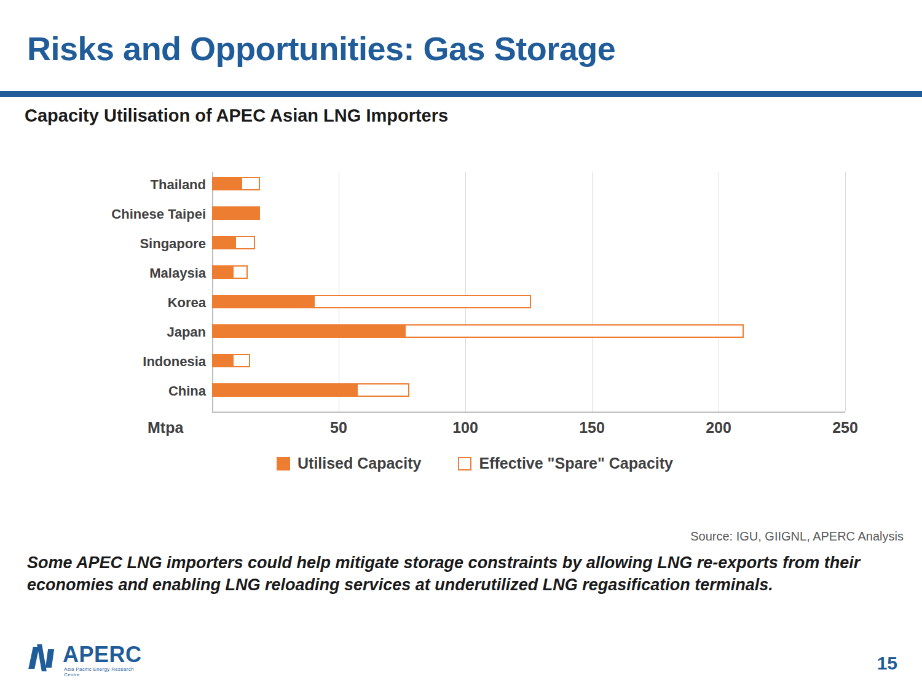Risks and Opportunities: Gas Storage
Capacity Utilisation of APEC Asian LNG Importers
Thailand
Chinese Taipei
Singapore
Malaysia
Korea
Japan
Indonesia
China
Mtpa
50
100
150
200
250
Utilised Capacity
Effective "Spare" Capacity
Source: IGU, GIIGNL, APERC Analysis
Some APEC LNG importers could help mitigate storage constraints by allowing LNG re-exports from their economies and enabling LNG reloading services at underutilized LNG regasification terminals.
APERC
Asia Pacific Energy Research Centre
15